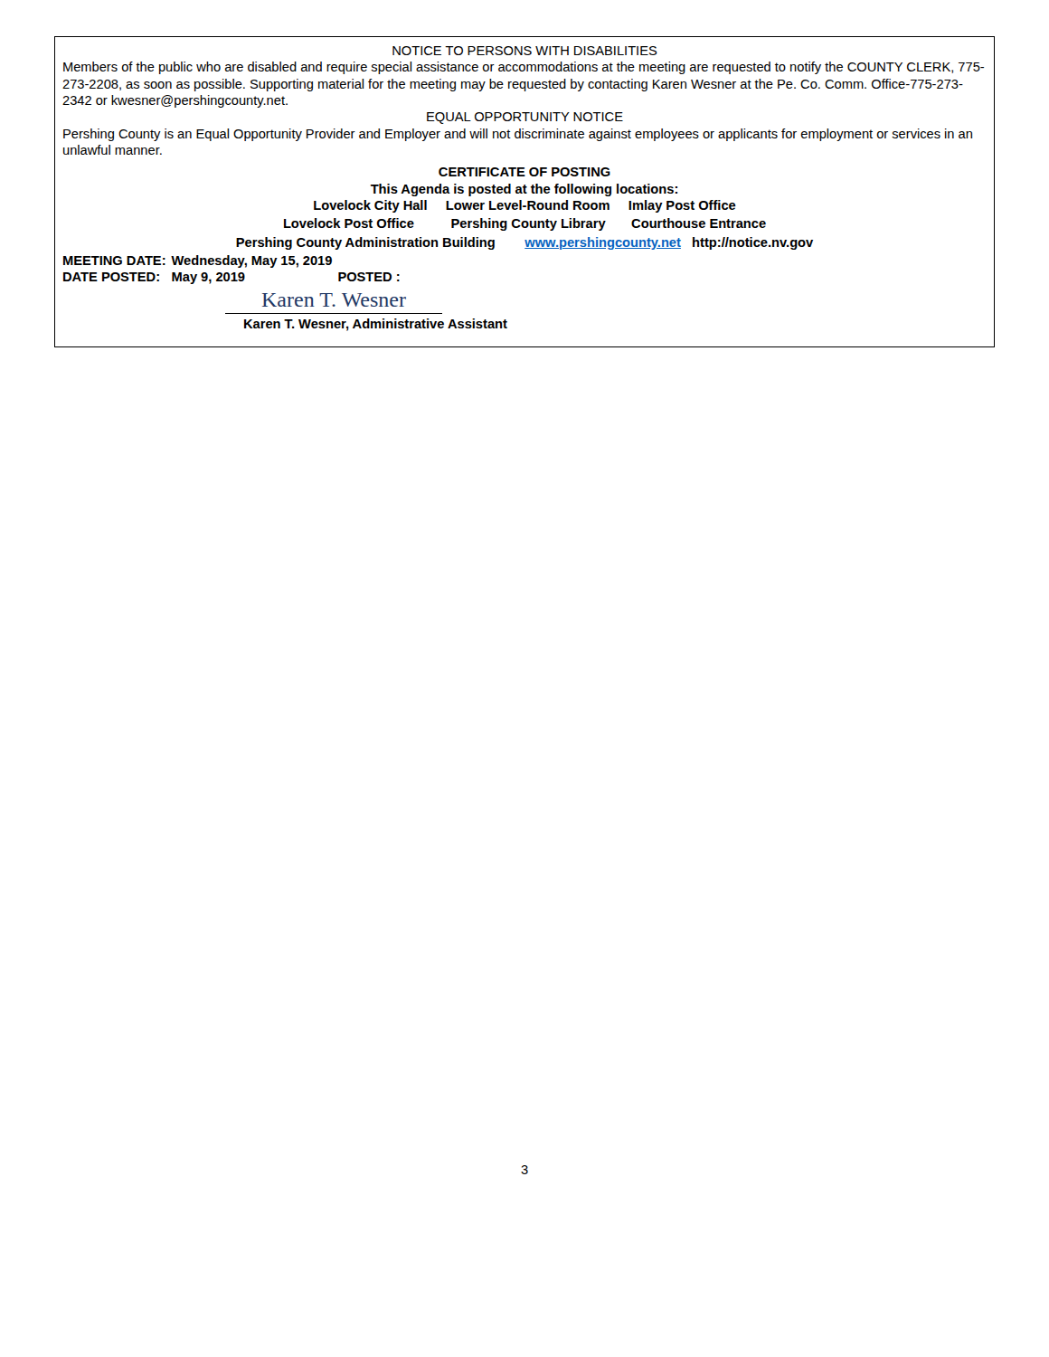NOTICE TO PERSONS WITH DISABILITIES
Members of the public who are disabled and require special assistance or accommodations at the meeting are requested to notify the COUNTY CLERK, 775-273-2208, as soon as possible. Supporting material for the meeting may be requested by contacting Karen Wesner at the Pe. Co. Comm. Office-775-273-2342 or kwesner@pershingcounty.net.
EQUAL OPPORTUNITY NOTICE
Pershing County is an Equal Opportunity Provider and Employer and will not discriminate against employees or applicants for employment or services in an unlawful manner.
CERTIFICATE OF POSTING
This Agenda is posted at the following locations:
Lovelock City Hall Lower Level-Round Room Imlay Post Office
Lovelock Post Office Pershing County Library Courthouse Entrance
Pershing County Administration Building www.pershingcounty.net http://notice.nv.gov
| MEETING DATE: | Wednesday, May 15, 2019 |
| DATE POSTED: | May 9, 2019 | POSTED : |
Karen T. Wesner
Karen T. Wesner, Administrative Assistant
3